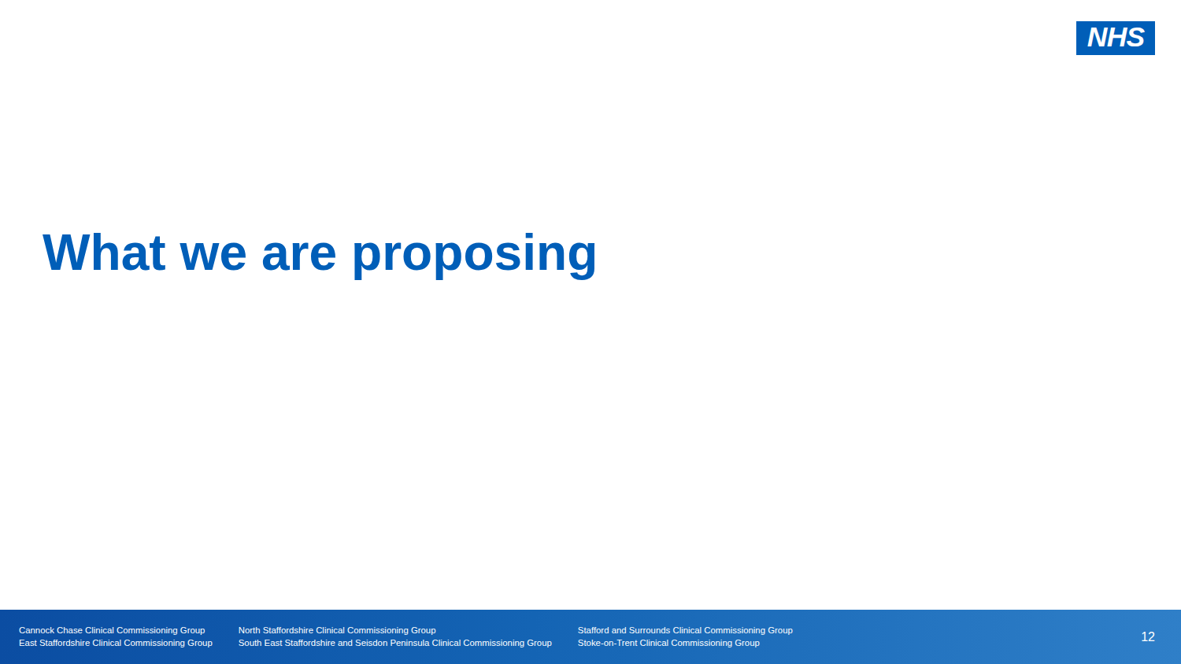NHS
What we are proposing
Cannock Chase Clinical Commissioning Group
East Staffordshire Clinical Commissioning Group
North Staffordshire Clinical Commissioning Group
South East Staffordshire and Seisdon Peninsula Clinical Commissioning Group
Stafford and Surrounds Clinical Commissioning Group
Stoke-on-Trent Clinical Commissioning Group
12